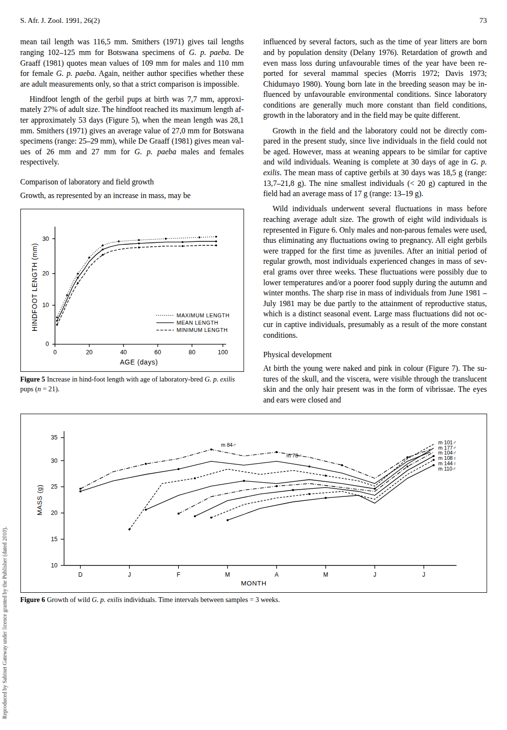S. Afr. J. Zool. 1991, 26(2) 73
mean tail length was 116,5 mm. Smithers (1971) gives tail lengths ranging 102–125 mm for Botswana specimens of G. p. paeba. De Graaff (1981) quotes mean values of 109 mm for males and 110 mm for female G. p. paeba. Again, neither author specifies whether these are adult measurements only, so that a strict comparison is impossible.
Hindfoot length of the gerbil pups at birth was 7,7 mm, approximately 27% of adult size. The hindfoot reached its maximum length after approximately 53 days (Figure 5), when the mean length was 28,1 mm. Smithers (1971) gives an average value of 27,0 mm for Botswana specimens (range: 25–29 mm), while De Graaff (1981) gives mean values of 26 mm and 27 mm for G. p. paeba males and females respectively.
Comparison of laboratory and field growth
Growth, as represented by an increase in mass, may be
0 10 20 30 0 20 40 60 80 100 AGE (days) HINDFOOT LENGTH (mm) MAXIMUM LENGTH MEAN LENGTH MINIMUM LENGTH
Figure 5 Increase in hind-foot length with age of laboratory-bred G. p. exilis pups (n = 21).
influenced by several factors, such as the time of year litters are born and by population density (Delany 1976). Retardation of growth and even mass loss during unfavourable times of the year have been reported for several mammal species (Morris 1972; Davis 1973; Chidumayo 1980). Young born late in the breeding season may be influenced by unfavourable environmental conditions. Since laboratory conditions are generally much more constant than field conditions, growth in the laboratory and in the field may be quite different.
Growth in the field and the laboratory could not be directly compared in the present study, since live individuals in the field could not be aged. However, mass at weaning appears to be similar for captive and wild individuals. Weaning is complete at 30 days of age in G. p. exilis. The mean mass of captive gerbils at 30 days was 18,5 g (range: 13,7–21,8 g). The nine smallest individuals (< 20 g) captured in the field had an average mass of 17 g (range: 13–19 g).
Wild individuals underwent several fluctuations in mass before reaching average adult size. The growth of eight wild individuals is represented in Figure 6. Only males and non-parous females were used, thus eliminating any fluctuations owing to pregnancy. All eight gerbils were trapped for the first time as juveniles. After an initial period of regular growth, most individuals experienced changes in mass of several grams over three weeks. These fluctuations were possibly due to lower temperatures and/or a poorer food supply during the autumn and winter months. The sharp rise in mass of individuals from June 1981 – July 1981 may be due partly to the attainment of reproductive status, which is a distinct seasonal event. Large mass fluctuations did not occur in captive individuals, presumably as a result of the more constant conditions.
Physical development
At birth the young were naked and pink in colour (Figure 7). The sutures of the skull, and the viscera, were visible through the translucent skin and the only hair present was in the form of vibrissae. The eyes and ears were closed and
10 15 20 25 30 35 D J F M A M J J MONTH MASS (g) m 101♂ m 177♂ m 104♂ m 108♀ m 144♀ m 110♂ m 84♂ m 78♂
Figure 6 Growth of wild G. p. exilis individuals. Time intervals between samples = 3 weeks.
Reproduced by Sabinet Gateway under licence granted by the Publisher (dated 2010).